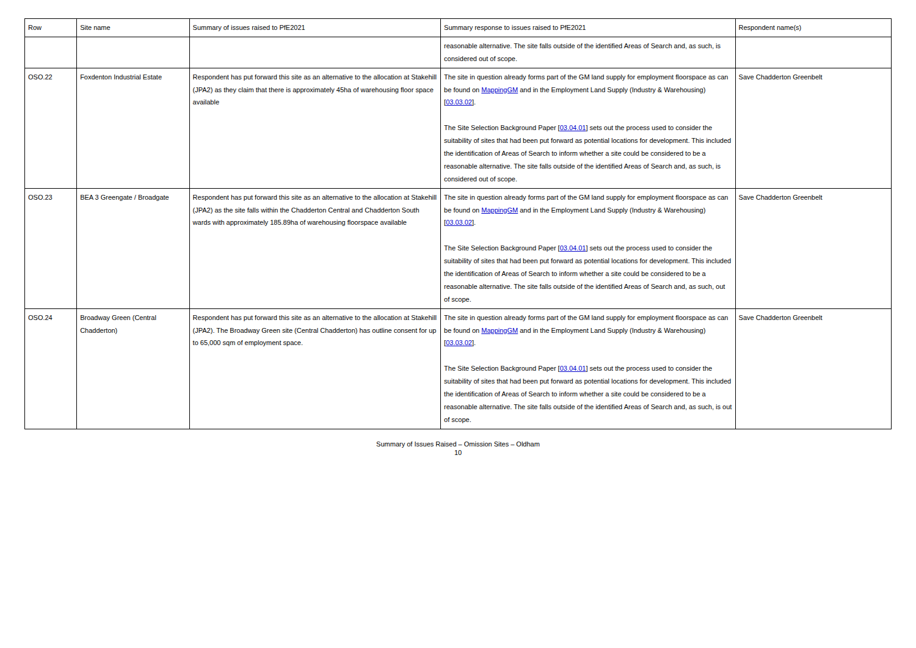| Row | Site name | Summary of issues raised to PfE2021 | Summary response to issues raised to PfE2021 | Respondent name(s) |
| --- | --- | --- | --- | --- |
| | | | reasonable alternative. The site falls outside of the identified Areas of Search and, as such, is considered out of scope. | |
| OSO.22 | Foxdenton Industrial Estate | Respondent has put forward this site as an alternative to the allocation at Stakehill (JPA2) as they claim that there is approximately 45ha of warehousing floor space available | The site in question already forms part of the GM land supply for employment floorspace as can be found on MappingGM and in the Employment Land Supply (Industry & Warehousing) [ 03.03.02 ]. The Site Selection Background Paper [ 03.04.01 ] sets out the process used to consider the suitability of sites that had been put forward as potential locations for development. This included the identification of Areas of Search to inform whether a site could be considered to be a reasonable alternative. The site falls outside of the identified Areas of Search and, as such, is considered out of scope. | Save Chadderton Greenbelt |
| OSO.23 | BEA 3 Greengate / Broadgate | Respondent has put forward this site as an alternative to the allocation at Stakehill (JPA2) as the site falls within the Chadderton Central and Chadderton South wards with approximately 185.89ha of warehousing floorspace available | The site in question already forms part of the GM land supply for employment floorspace as can be found on MappingGM and in the Employment Land Supply (Industry & Warehousing) [ 03.03.02 ]. The Site Selection Background Paper [ 03.04.01 ] sets out the process used to consider the suitability of sites that had been put forward as potential locations for development. This included the identification of Areas of Search to inform whether a site could be considered to be a reasonable alternative. The site falls outside of the identified Areas of Search and, as such, out of scope. | Save Chadderton Greenbelt |
| OSO.24 | Broadway Green (Central Chadderton) | Respondent has put forward this site as an alternative to the allocation at Stakehill (JPA2). The Broadway Green site (Central Chadderton) has outline consent for up to 65,000 sqm of employment space. | The site in question already forms part of the GM land supply for employment floorspace as can be found on MappingGM and in the Employment Land Supply (Industry & Warehousing) [ 03.03.02 ]. The Site Selection Background Paper [ 03.04.01 ] sets out the process used to consider the suitability of sites that had been put forward as potential locations for development. This included the identification of Areas of Search to inform whether a site could be considered to be a reasonable alternative. The site falls outside of the identified Areas of Search and, as such, is out of scope. | Save Chadderton Greenbelt |
Summary of Issues Raised – Omission Sites – Oldham
10